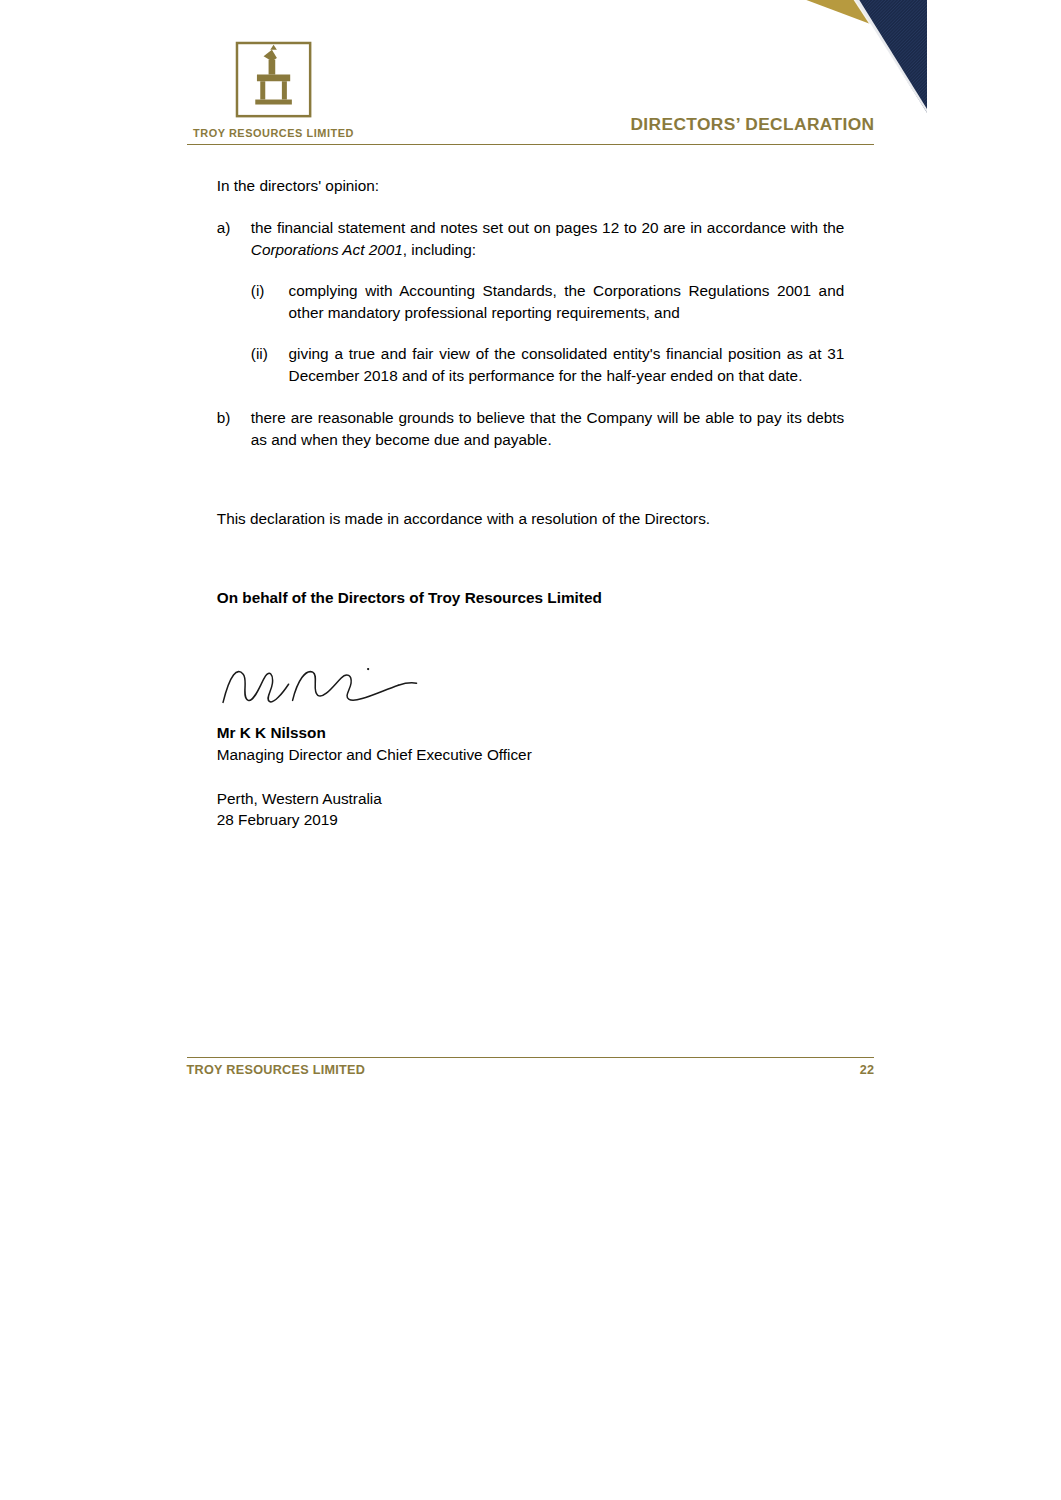TROY RESOURCES LIMITED
DIRECTORS’ DECLARATION
In the directors' opinion:
a) the financial statement and notes set out on pages 12 to 20 are in accordance with the Corporations Act 2001, including:
(i) complying with Accounting Standards, the Corporations Regulations 2001 and other mandatory professional reporting requirements, and
(ii) giving a true and fair view of the consolidated entity's financial position as at 31 December 2018 and of its performance for the half-year ended on that date.
b) there are reasonable grounds to believe that the Company will be able to pay its debts as and when they become due and payable.
This declaration is made in accordance with a resolution of the Directors.
On behalf of the Directors of Troy Resources Limited
Mr K K Nilsson
Managing Director and Chief Executive Officer
Perth, Western Australia
28 February 2019
TROY RESOURCES LIMITED 22